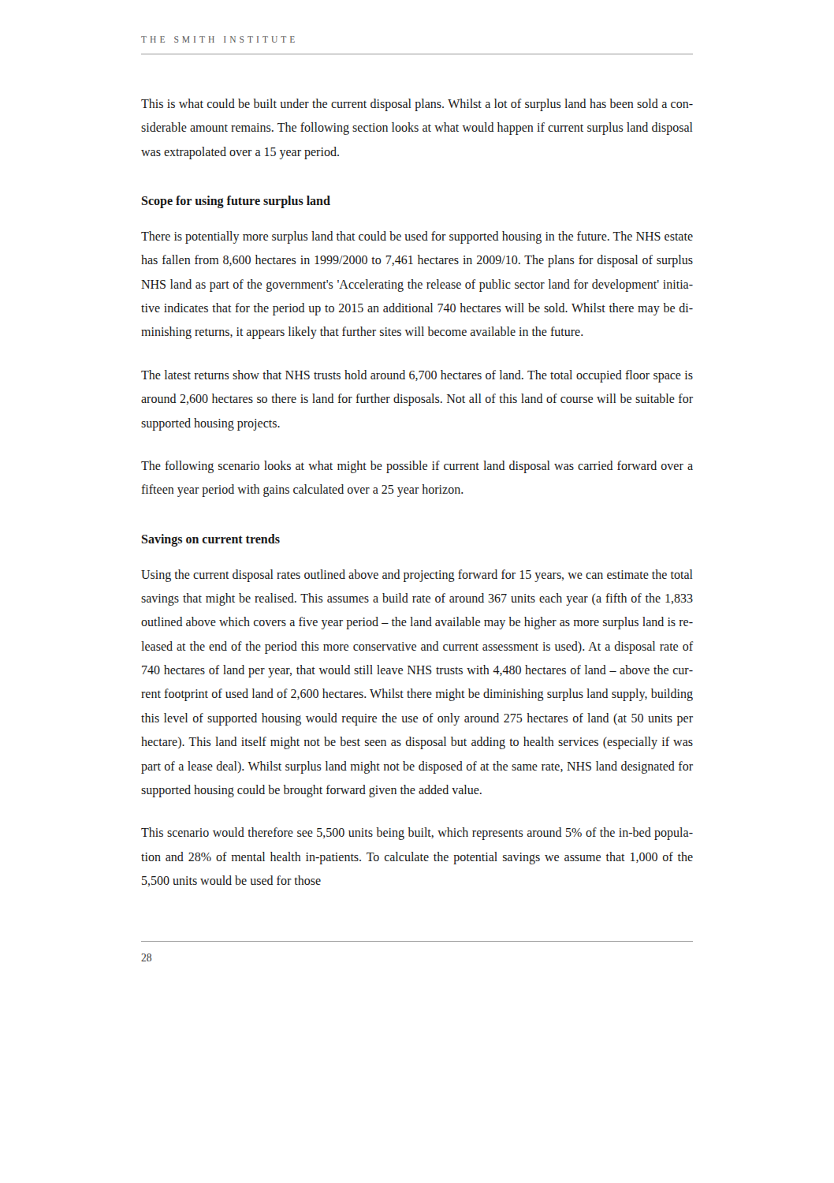The Smith Institute
This is what could be built under the current disposal plans. Whilst a lot of surplus land has been sold a considerable amount remains. The following section looks at what would happen if current surplus land disposal was extrapolated over a 15 year period.
Scope for using future surplus land
There is potentially more surplus land that could be used for supported housing in the future. The NHS estate has fallen from 8,600 hectares in 1999/2000 to 7,461 hectares in 2009/10. The plans for disposal of surplus NHS land as part of the government's 'Accelerating the release of public sector land for development' initiative indicates that for the period up to 2015 an additional 740 hectares will be sold. Whilst there may be diminishing returns, it appears likely that further sites will become available in the future.
The latest returns show that NHS trusts hold around 6,700 hectares of land. The total occupied floor space is around 2,600 hectares so there is land for further disposals. Not all of this land of course will be suitable for supported housing projects.
The following scenario looks at what might be possible if current land disposal was carried forward over a fifteen year period with gains calculated over a 25 year horizon.
Savings on current trends
Using the current disposal rates outlined above and projecting forward for 15 years, we can estimate the total savings that might be realised. This assumes a build rate of around 367 units each year (a fifth of the 1,833 outlined above which covers a five year period – the land available may be higher as more surplus land is released at the end of the period this more conservative and current assessment is used). At a disposal rate of 740 hectares of land per year, that would still leave NHS trusts with 4,480 hectares of land – above the current footprint of used land of 2,600 hectares. Whilst there might be diminishing surplus land supply, building this level of supported housing would require the use of only around 275 hectares of land (at 50 units per hectare). This land itself might not be best seen as disposal but adding to health services (especially if was part of a lease deal). Whilst surplus land might not be disposed of at the same rate, NHS land designated for supported housing could be brought forward given the added value.
This scenario would therefore see 5,500 units being built, which represents around 5% of the in-bed population and 28% of mental health in-patients. To calculate the potential savings we assume that 1,000 of the 5,500 units would be used for those
28